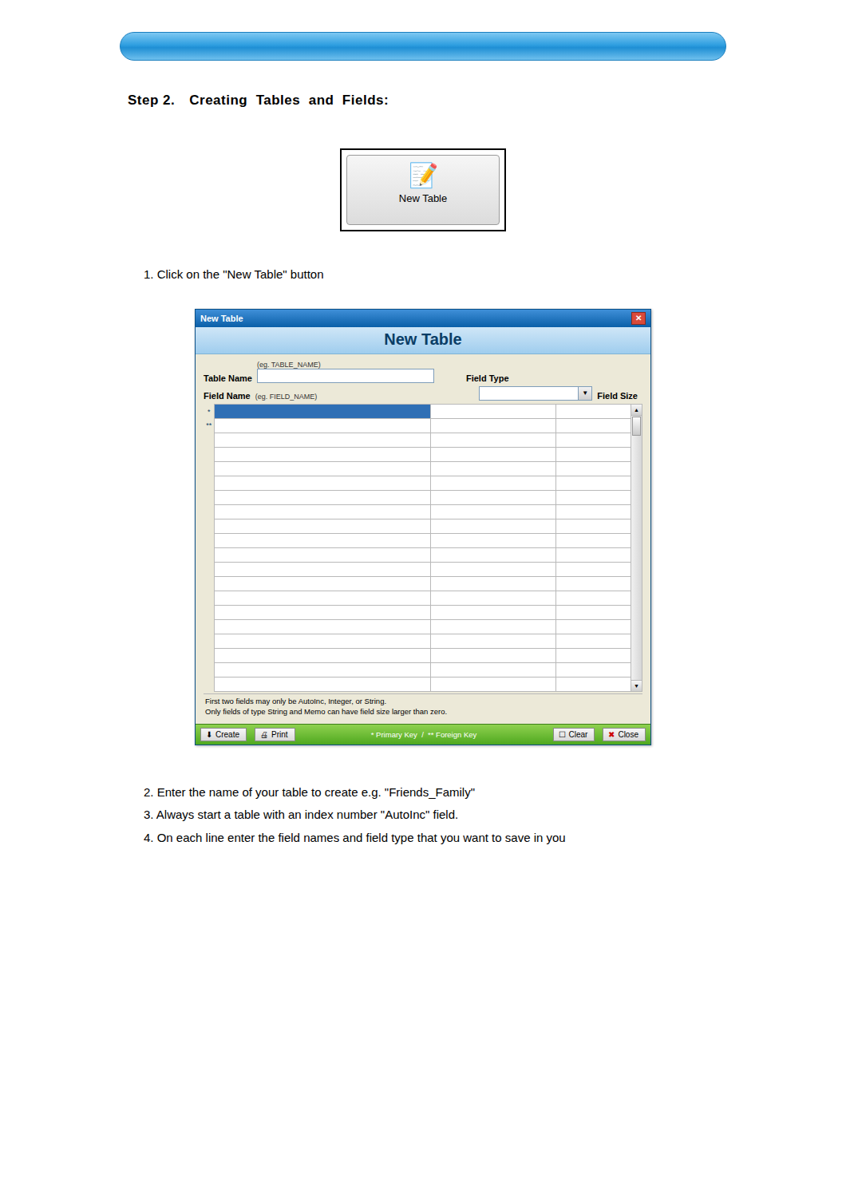Step 2. Creating Tables and Fields:
📝
New Table
1. Click on the "New Table" button
New Table ✕
New Table
Table Name
(eg. TABLE_NAME)
Field Type
Field Name (eg. FIELD_NAME)
▼
Field Size
*
**
▲
▼
First two fields may only be AutoInc, Integer, or String.
Only fields of type String and Memo can have field size larger than zero.
⬇Create 🖨Print * Primary Key / ** Foreign Key ☐Clear ✖Close
2. Enter the name of your table to create e.g. "Friends_Family"
3. Always start a table with an index number "AutoInc" field.
4. On each line enter the field names and field type that you want to save in you